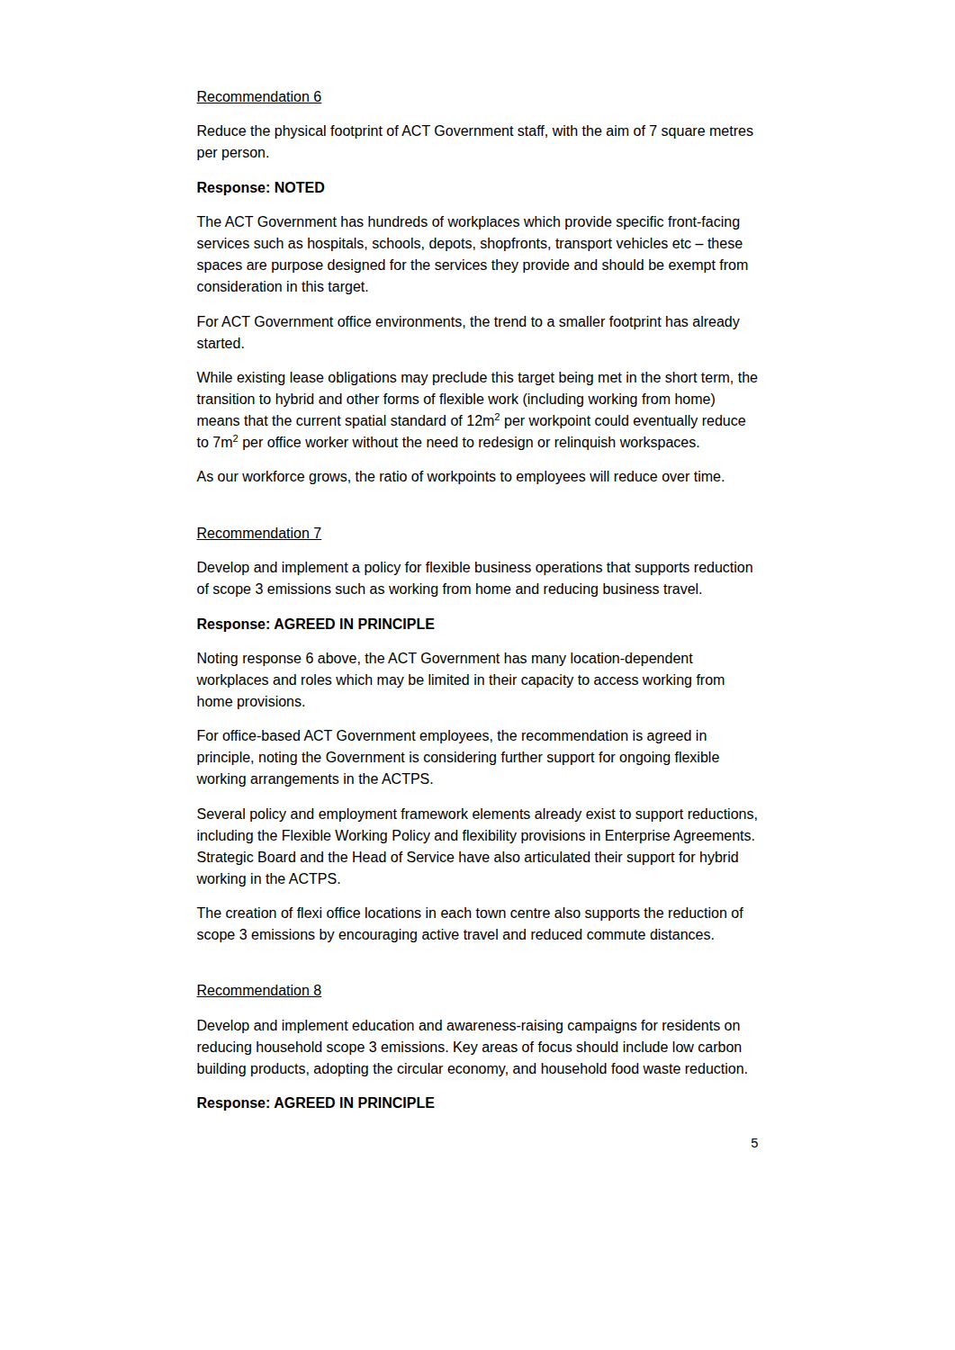Recommendation 6
Reduce the physical footprint of ACT Government staff, with the aim of 7 square metres per person.
Response: NOTED
The ACT Government has hundreds of workplaces which provide specific front-facing services such as hospitals, schools, depots, shopfronts, transport vehicles etc – these spaces are purpose designed for the services they provide and should be exempt from consideration in this target.
For ACT Government office environments, the trend to a smaller footprint has already started.
While existing lease obligations may preclude this target being met in the short term, the transition to hybrid and other forms of flexible work (including working from home) means that the current spatial standard of 12m2 per workpoint could eventually reduce to 7m2 per office worker without the need to redesign or relinquish workspaces.
As our workforce grows, the ratio of workpoints to employees will reduce over time.
Recommendation 7
Develop and implement a policy for flexible business operations that supports reduction of scope 3 emissions such as working from home and reducing business travel.
Response: AGREED IN PRINCIPLE
Noting response 6 above, the ACT Government has many location-dependent workplaces and roles which may be limited in their capacity to access working from home provisions.
For office-based ACT Government employees, the recommendation is agreed in principle, noting the Government is considering further support for ongoing flexible working arrangements in the ACTPS.
Several policy and employment framework elements already exist to support reductions, including the Flexible Working Policy and flexibility provisions in Enterprise Agreements. Strategic Board and the Head of Service have also articulated their support for hybrid working in the ACTPS.
The creation of flexi office locations in each town centre also supports the reduction of scope 3 emissions by encouraging active travel and reduced commute distances.
Recommendation 8
Develop and implement education and awareness-raising campaigns for residents on reducing household scope 3 emissions. Key areas of focus should include low carbon building products, adopting the circular economy, and household food waste reduction.
Response: AGREED IN PRINCIPLE
5